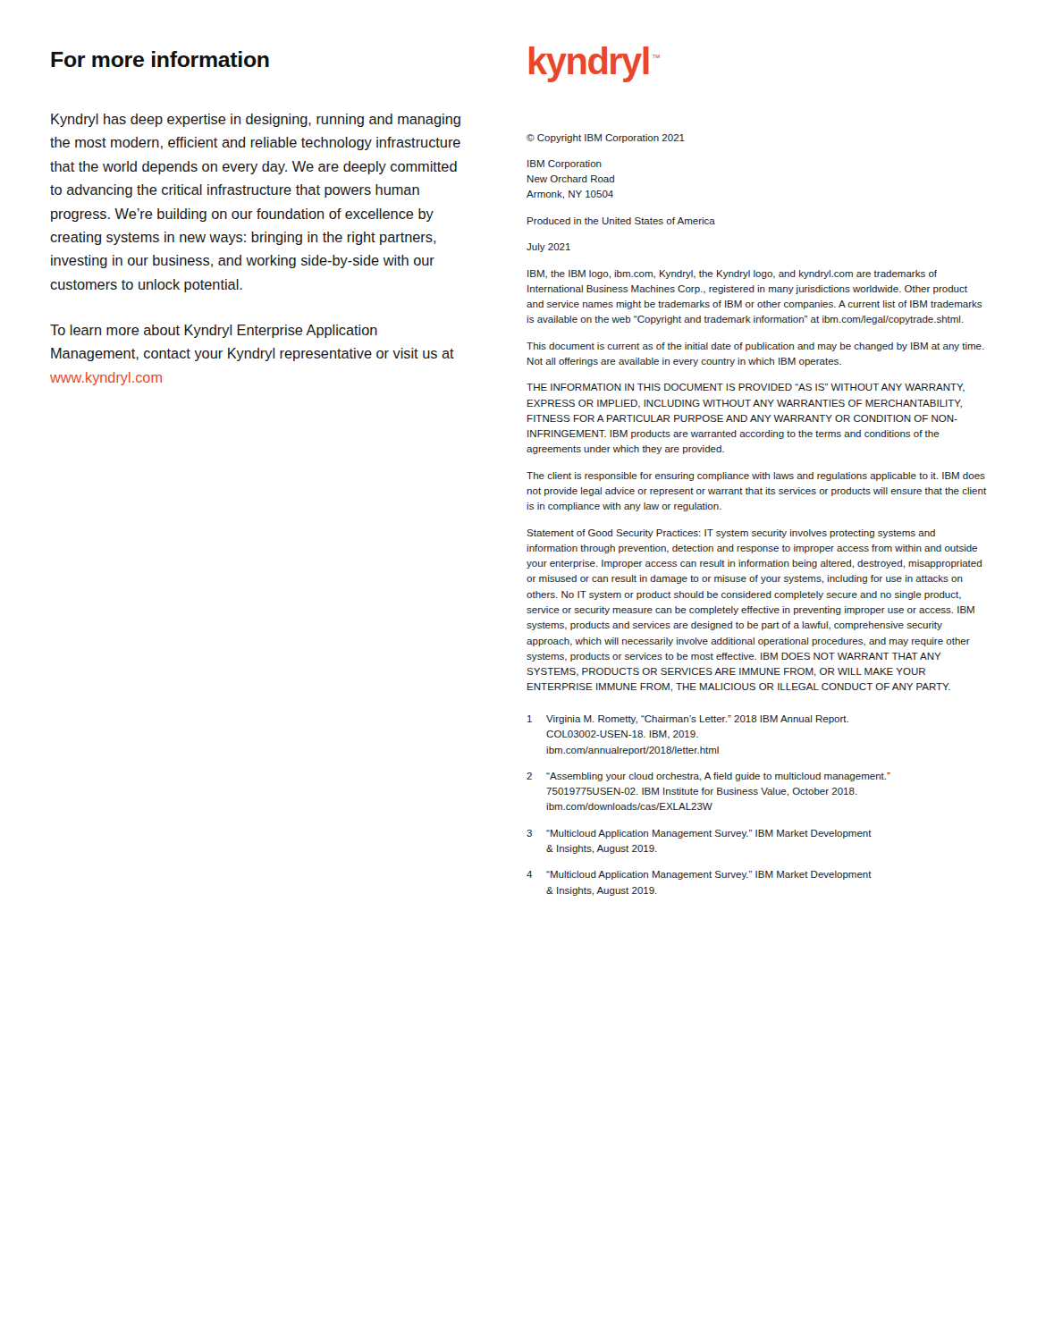For more information
Kyndryl has deep expertise in designing, running and managing the most modern, efficient and reliable technology infrastructure that the world depends on every day. We are deeply committed to advancing the critical infrastructure that powers human progress. We’re building on our foundation of excellence by creating systems in new ways: bringing in the right partners, investing in our business, and working side-by-side with our customers to unlock potential.
To learn more about Kyndryl Enterprise Application Management, contact your Kyndryl representative or visit us at www.kyndryl.com
kyndryl™
© Copyright IBM Corporation 2021
IBM Corporation New Orchard Road Armonk, NY 10504
Produced in the United States of America
July 2021
IBM, the IBM logo, ibm.com, Kyndryl, the Kyndryl logo, and kyndryl.com are trademarks of International Business Machines Corp., registered in many jurisdictions worldwide. Other product and service names might be trademarks of IBM or other companies. A current list of IBM trademarks is available on the web “Copyright and trademark information” at ibm.com/legal/copytrade.shtml.
This document is current as of the initial date of publication and may be changed by IBM at any time. Not all offerings are available in every country in which IBM operates.
THE INFORMATION IN THIS DOCUMENT IS PROVIDED “AS IS” WITHOUT ANY WARRANTY, EXPRESS OR IMPLIED, INCLUDING WITHOUT ANY WARRANTIES OF MERCHANTABILITY, FITNESS FOR A PARTICULAR PURPOSE AND ANY WARRANTY OR CONDITION OF NON-INFRINGEMENT. IBM products are warranted according to the terms and conditions of the agreements under which they are provided.
The client is responsible for ensuring compliance with laws and regulations applicable to it. IBM does not provide legal advice or represent or warrant that its services or products will ensure that the client is in compliance with any law or regulation.
Statement of Good Security Practices: IT system security involves protecting systems and information through prevention, detection and response to improper access from within and outside your enterprise. Improper access can result in information being altered, destroyed, misappropriated or misused or can result in damage to or misuse of your systems, including for use in attacks on others. No IT system or product should be considered completely secure and no single product, service or security measure can be completely effective in preventing improper use or access. IBM systems, products and services are designed to be part of a lawful, comprehensive security approach, which will necessarily involve additional operational procedures, and may require other systems, products or services to be most effective. IBM DOES NOT WARRANT THAT ANY SYSTEMS, PRODUCTS OR SERVICES ARE IMMUNE FROM, OR WILL MAKE YOUR ENTERPRISE IMMUNE FROM, THE MALICIOUS OR ILLEGAL CONDUCT OF ANY PARTY.
Virginia M. Rometty, “Chairman’s Letter.” 2018 IBM Annual Report. COL03002-USEN-18. IBM, 2019. ibm.com/annualreport/2018/letter.html
“Assembling your cloud orchestra, A field guide to multicloud management.” 75019775USEN-02. IBM Institute for Business Value, October 2018. ibm.com/downloads/cas/EXLAL23W
“Multicloud Application Management Survey.” IBM Market Development & Insights, August 2019.
“Multicloud Application Management Survey.” IBM Market Development & Insights, August 2019.